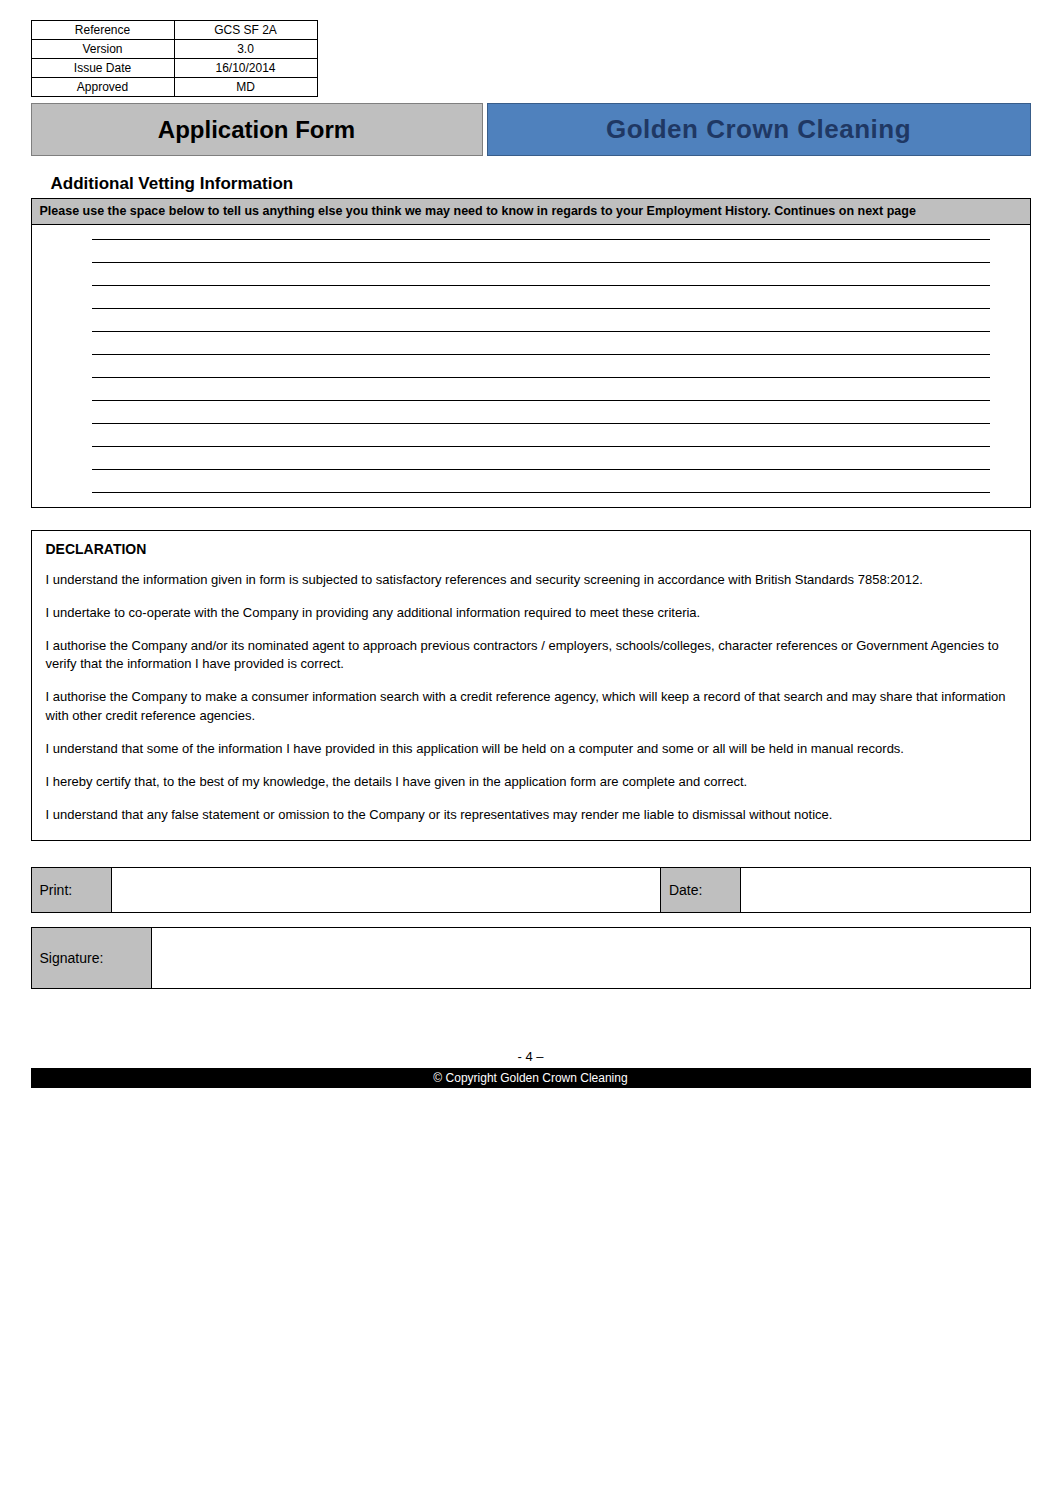| Reference | GCS SF 2A |
| Version | 3.0 |
| Issue Date | 16/10/2014 |
| Approved | MD |
Application Form
Golden Crown Cleaning
Additional Vetting Information
Please use the space below to tell us anything else you think we may need to know in regards to your Employment History. Continues on next page
DECLARATION
I understand the information given in form is subjected to satisfactory references and security screening in accordance with British Standards 7858:2012.
I undertake to co-operate with the Company in providing any additional information required to meet these criteria.
I authorise the Company and/or its nominated agent to approach previous contractors / employers, schools/colleges, character references or Government Agencies to verify that the information I have provided is correct.
I authorise the Company to make a consumer information search with a credit reference agency, which will keep a record of that search and may share that information with other credit reference agencies.
I understand that some of the information I have provided in this application will be held on a computer and some or all will be held in manual records.
I hereby certify that, to the best of my knowledge, the details I have given in the application form are complete and correct.
I understand that any false statement or omission to the Company or its representatives may render me liable to dismissal without notice.
| Print: | | Date: | |
| Signature: | |
- 4 –
© Copyright Golden Crown Cleaning